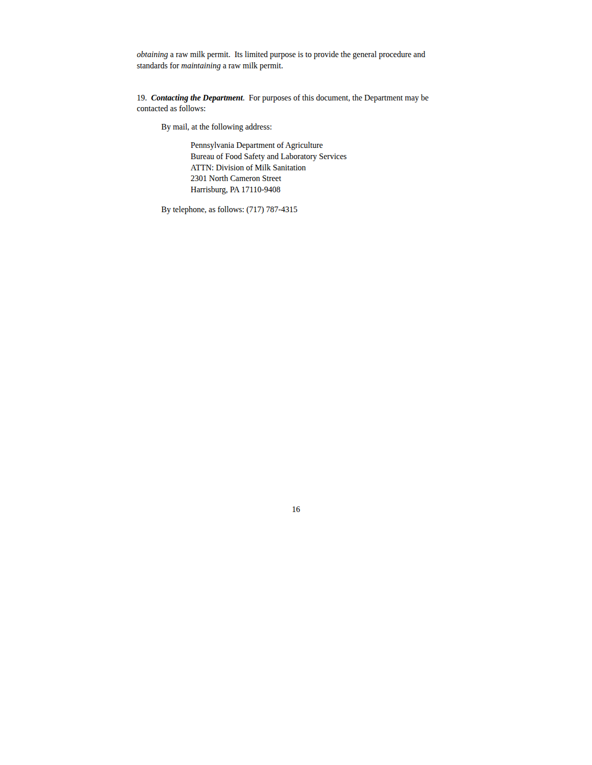obtaining a raw milk permit. Its limited purpose is to provide the general procedure and standards for maintaining a raw milk permit.
19. Contacting the Department. For purposes of this document, the Department may be contacted as follows:
By mail, at the following address:
Pennsylvania Department of Agriculture
Bureau of Food Safety and Laboratory Services
ATTN: Division of Milk Sanitation
2301 North Cameron Street
Harrisburg, PA 17110-9408
By telephone, as follows: (717) 787-4315
16